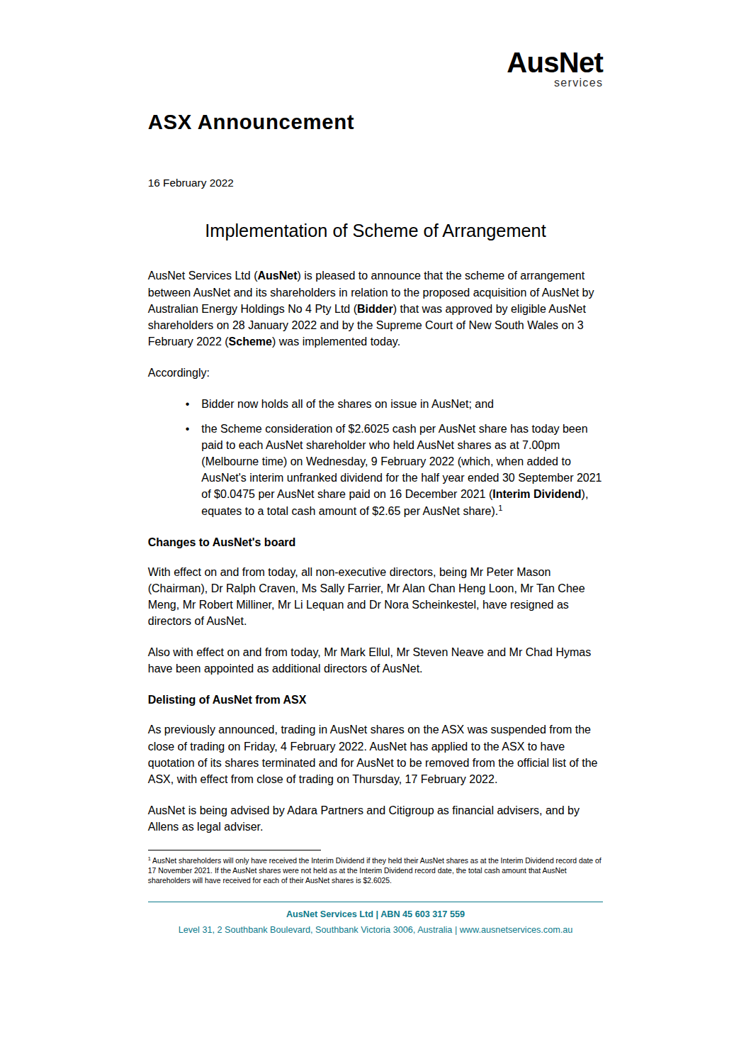AusNet
services
ASX Announcement
16 February 2022
Implementation of Scheme of Arrangement
AusNet Services Ltd (AusNet) is pleased to announce that the scheme of arrangement between AusNet and its shareholders in relation to the proposed acquisition of AusNet by Australian Energy Holdings No 4 Pty Ltd (Bidder) that was approved by eligible AusNet shareholders on 28 January 2022 and by the Supreme Court of New South Wales on 3 February 2022 (Scheme) was implemented today.
Accordingly:
Bidder now holds all of the shares on issue in AusNet; and
the Scheme consideration of $2.6025 cash per AusNet share has today been paid to each AusNet shareholder who held AusNet shares as at 7.00pm (Melbourne time) on Wednesday, 9 February 2022 (which, when added to AusNet's interim unfranked dividend for the half year ended 30 September 2021 of $0.0475 per AusNet share paid on 16 December 2021 (Interim Dividend), equates to a total cash amount of $2.65 per AusNet share).1
Changes to AusNet's board
With effect on and from today, all non-executive directors, being Mr Peter Mason (Chairman), Dr Ralph Craven, Ms Sally Farrier, Mr Alan Chan Heng Loon, Mr Tan Chee Meng, Mr Robert Milliner, Mr Li Lequan and Dr Nora Scheinkestel, have resigned as directors of AusNet.
Also with effect on and from today, Mr Mark Ellul, Mr Steven Neave and Mr Chad Hymas have been appointed as additional directors of AusNet.
Delisting of AusNet from ASX
As previously announced, trading in AusNet shares on the ASX was suspended from the close of trading on Friday, 4 February 2022. AusNet has applied to the ASX to have quotation of its shares terminated and for AusNet to be removed from the official list of the ASX, with effect from close of trading on Thursday, 17 February 2022.
AusNet is being advised by Adara Partners and Citigroup as financial advisers, and by Allens as legal adviser.
1 AusNet shareholders will only have received the Interim Dividend if they held their AusNet shares as at the Interim Dividend record date of 17 November 2021. If the AusNet shares were not held as at the Interim Dividend record date, the total cash amount that AusNet shareholders will have received for each of their AusNet shares is $2.6025.
AusNet Services Ltd | ABN 45 603 317 559
Level 31, 2 Southbank Boulevard, Southbank Victoria 3006, Australia | www.ausnetservices.com.au